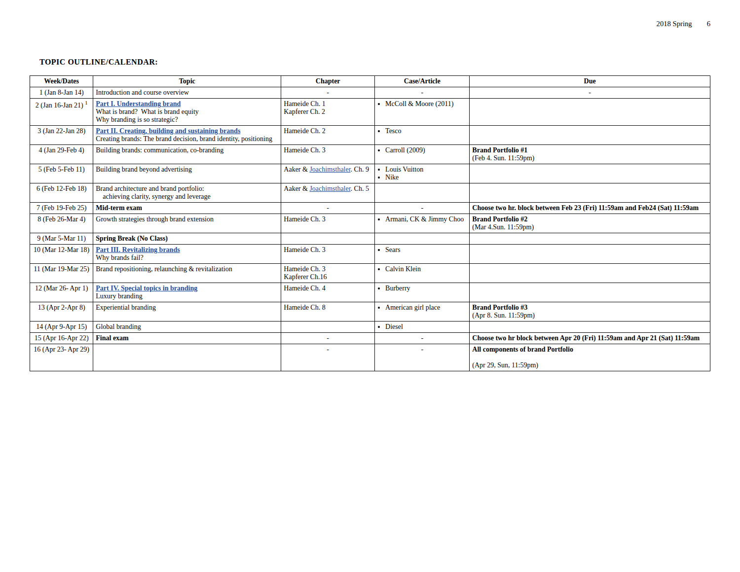2018 Spring6
TOPIC OUTLINE/CALENDAR:
| Week/Dates | Topic | Chapter | Case/Article | Due |
| --- | --- | --- | --- | --- |
| 1 (Jan 8-Jan 14) | Introduction and course overview | - | - | - |
| 2 (Jan 16-Jan 21) 1 | Part I. Understanding brand What is brand? What is brand equity Why branding is so strategic? | Hameide Ch. 1 Kapferer Ch. 2 | McColl & Moore (2011) | |
| 3 (Jan 22-Jan 28) | Part II. Creating, building and sustaining brands Creating brands: The brand decision, brand identity, positioning | Hameide Ch. 2 | Tesco | |
| 4 (Jan 29-Feb 4) | Building brands: communication, co-branding | Hameide Ch. 3 | Carroll (2009) | Brand Portfolio #1 (Feb 4. Sun. 11:59pm) |
| 5 (Feb 5-Feb 11) | Building brand beyond advertising | Aaker & Joachimsthaler . Ch. 9 | Louis Vuitton Nike | |
| 6 (Feb 12-Feb 18) | Brand architecture and brand portfolio: achieving clarity, synergy and leverage | Aaker & Joachimsthaler . Ch. 5 | | |
| 7 (Feb 19-Feb 25) | Mid-term exam | - | - | Choose two hr. block between Feb 23 (Fri) 11:59am and Feb24 (Sat) 11:59am |
| 8 (Feb 26-Mar 4) | Growth strategies through brand extension | Hameide Ch. 3 | Armani, CK & Jimmy Choo | Brand Portfolio #2 (Mar 4.Sun. 11:59pm) |
| 9 (Mar 5-Mar 11) | Spring Break (No Class) | | | |
| 10 (Mar 12-Mar 18) | Part III. Revitalizing brands Why brands fail? | Hameide Ch. 3 | Sears | |
| 11 (Mar 19-Mar 25) | Brand repositioning, relaunching & revitalization | Hameide Ch. 3 Kapferer Ch.16 | Calvin Klein | |
| 12 (Mar 26- Apr 1) | Part IV. Special topics in branding Luxury branding | Hameide Ch. 4 | Burberry | |
| 13 (Apr 2-Apr 8) | Experiential branding | Hameide Ch. 8 | American girl place | Brand Portfolio #3 (Apr 8. Sun. 11:59pm) |
| 14 (Apr 9-Apr 15) | Global branding | | Diesel | |
| 15 (Apr 16-Apr 22) | Final exam | - | - | Choose two hr block between Apr 20 (Fri) 11:59am and Apr 21 (Sat) 11:59am |
| 16 (Apr 23- Apr 29) | | - | - | All components of brand Portfolio (Apr 29, Sun, 11:59pm) |